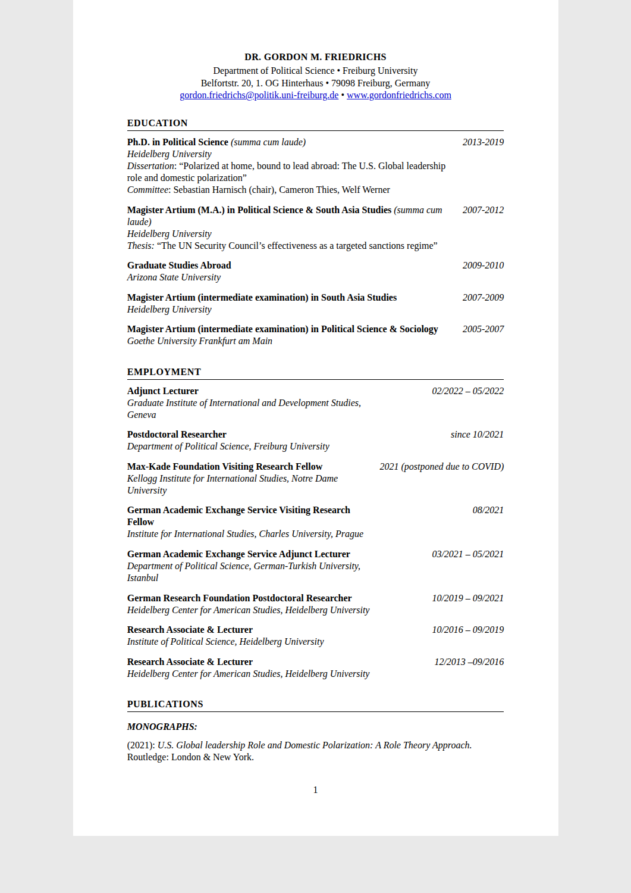DR. GORDON M. FRIEDRICHS
Department of Political Science • Freiburg University
Belfortstr. 20, 1. OG Hinterhaus • 79098 Freiburg, Germany
gordon.friedrichs@politik.uni-freiburg.de • www.gordonfriedrichs.com
EDUCATION
| Ph.D. in Political Science (summa cum laude) Heidelberg University Dissertation : “Polarized at home, bound to lead abroad: The U.S. Global leadership role and domestic polarization” Committee : Sebastian Harnisch (chair), Cameron Thies, Welf Werner | 2013-2019 |
| Magister Artium (M.A.) in Political Science & South Asia Studies (summa cum laude) Heidelberg University Thesis: “The UN Security Council’s effectiveness as a targeted sanctions regime” | 2007-2012 |
| Graduate Studies Abroad Arizona State University | 2009-2010 |
| Magister Artium (intermediate examination) in South Asia Studies Heidelberg University | 2007-2009 |
| Magister Artium (intermediate examination) in Political Science & Sociology Goethe University Frankfurt am Main | 2005-2007 |
EMPLOYMENT
| Adjunct Lecturer Graduate Institute of International and Development Studies, Geneva | 02/2022 – 05/2022 |
| Postdoctoral Researcher Department of Political Science, Freiburg University | since 10/2021 |
| Max-Kade Foundation Visiting Research Fellow Kellogg Institute for International Studies, Notre Dame University | 2021 (postponed due to COVID) |
| German Academic Exchange Service Visiting Research Fellow Institute for International Studies, Charles University, Prague | 08/2021 |
| German Academic Exchange Service Adjunct Lecturer Department of Political Science, German-Turkish University, Istanbul | 03/2021 – 05/2021 |
| German Research Foundation Postdoctoral Researcher Heidelberg Center for American Studies, Heidelberg University | 10/2019 – 09/2021 |
| Research Associate & Lecturer Institute of Political Science, Heidelberg University | 10/2016 – 09/2019 |
| Research Associate & Lecturer Heidelberg Center for American Studies, Heidelberg University | 12/2013 –09/2016 |
PUBLICATIONS
MONOGRAPHS:
(2021): U.S. Global leadership Role and Domestic Polarization: A Role Theory Approach. Routledge: London & New York.
1